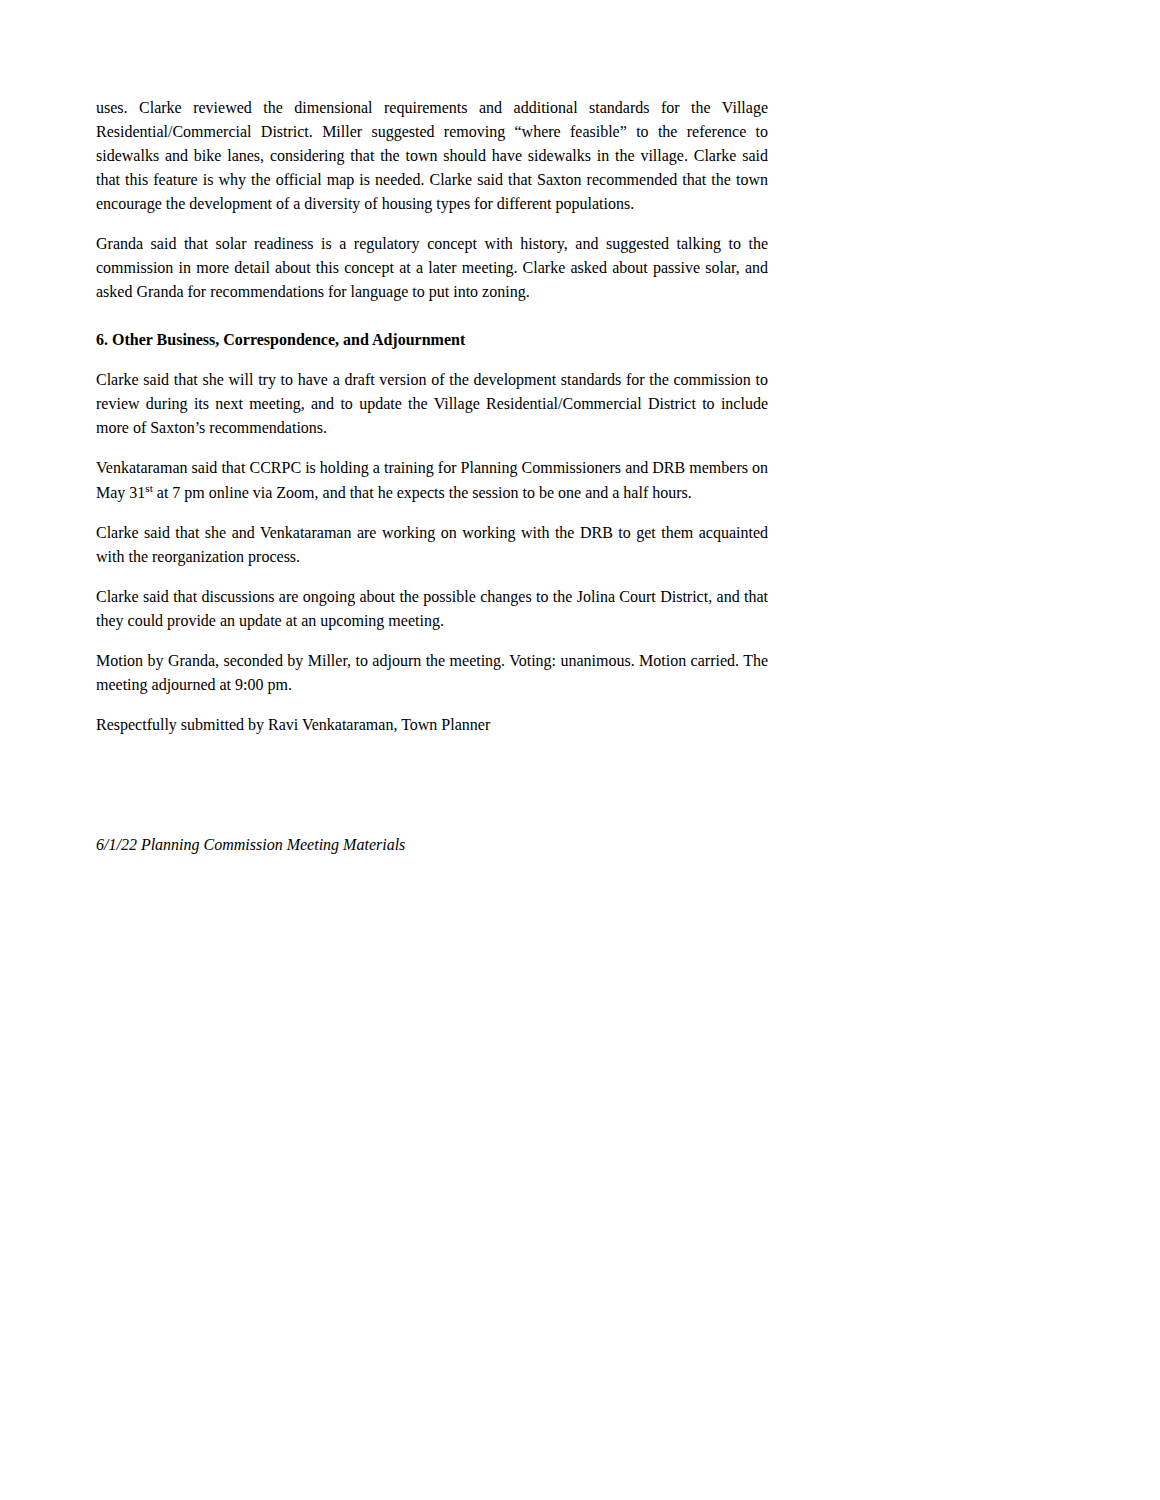uses. Clarke reviewed the dimensional requirements and additional standards for the Village Residential/Commercial District. Miller suggested removing “where feasible” to the reference to sidewalks and bike lanes, considering that the town should have sidewalks in the village. Clarke said that this feature is why the official map is needed. Clarke said that Saxton recommended that the town encourage the development of a diversity of housing types for different populations.
Granda said that solar readiness is a regulatory concept with history, and suggested talking to the commission in more detail about this concept at a later meeting. Clarke asked about passive solar, and asked Granda for recommendations for language to put into zoning.
6. Other Business, Correspondence, and Adjournment
Clarke said that she will try to have a draft version of the development standards for the commission to review during its next meeting, and to update the Village Residential/Commercial District to include more of Saxton’s recommendations.
Venkataraman said that CCRPC is holding a training for Planning Commissioners and DRB members on May 31st at 7 pm online via Zoom, and that he expects the session to be one and a half hours.
Clarke said that she and Venkataraman are working on working with the DRB to get them acquainted with the reorganization process.
Clarke said that discussions are ongoing about the possible changes to the Jolina Court District, and that they could provide an update at an upcoming meeting.
Motion by Granda, seconded by Miller, to adjourn the meeting. Voting: unanimous. Motion carried. The meeting adjourned at 9:00 pm.
Respectfully submitted by Ravi Venkataraman, Town Planner
6/1/22 Planning Commission Meeting Materials